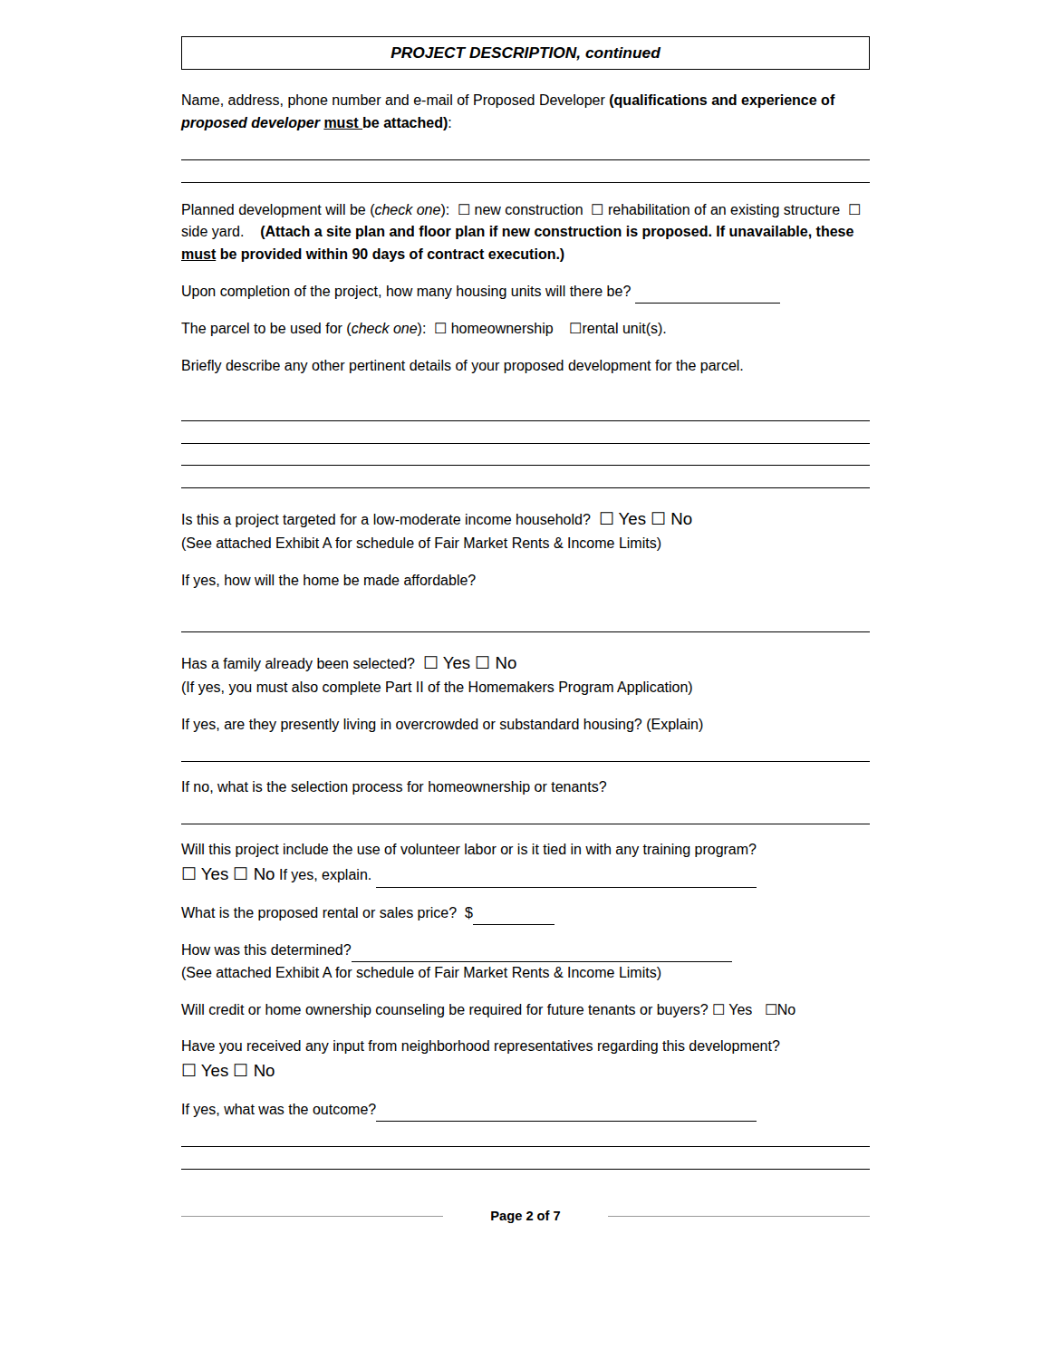PROJECT DESCRIPTION, continued
Name, address, phone number and e-mail of Proposed Developer (qualifications and experience of proposed developer must be attached):
Planned development will be (check one): ☐ new construction ☐ rehabilitation of an existing structure ☐ side yard. (Attach a site plan and floor plan if new construction is proposed. If unavailable, these must be provided within 90 days of contract execution.)
Upon completion of the project, how many housing units will there be?
The parcel to be used for (check one): ☐ homeownership ☐rental unit(s).
Briefly describe any other pertinent details of your proposed development for the parcel.
Is this a project targeted for a low-moderate income household? ☐ Yes ☐ No
(See attached Exhibit A for schedule of Fair Market Rents & Income Limits)
If yes, how will the home be made affordable?
Has a family already been selected? ☐ Yes ☐ No
(If yes, you must also complete Part II of the Homemakers Program Application)
If yes, are they presently living in overcrowded or substandard housing? (Explain)
If no, what is the selection process for homeownership or tenants?
Will this project include the use of volunteer labor or is it tied in with any training program?
☐ Yes ☐ No If yes, explain.
What is the proposed rental or sales price? $
How was this determined?
(See attached Exhibit A for schedule of Fair Market Rents & Income Limits)
Will credit or home ownership counseling be required for future tenants or buyers? ☐ Yes ☐No
Have you received any input from neighborhood representatives regarding this development?
☐ Yes ☐ No
If yes, what was the outcome?
Page 2 of 7